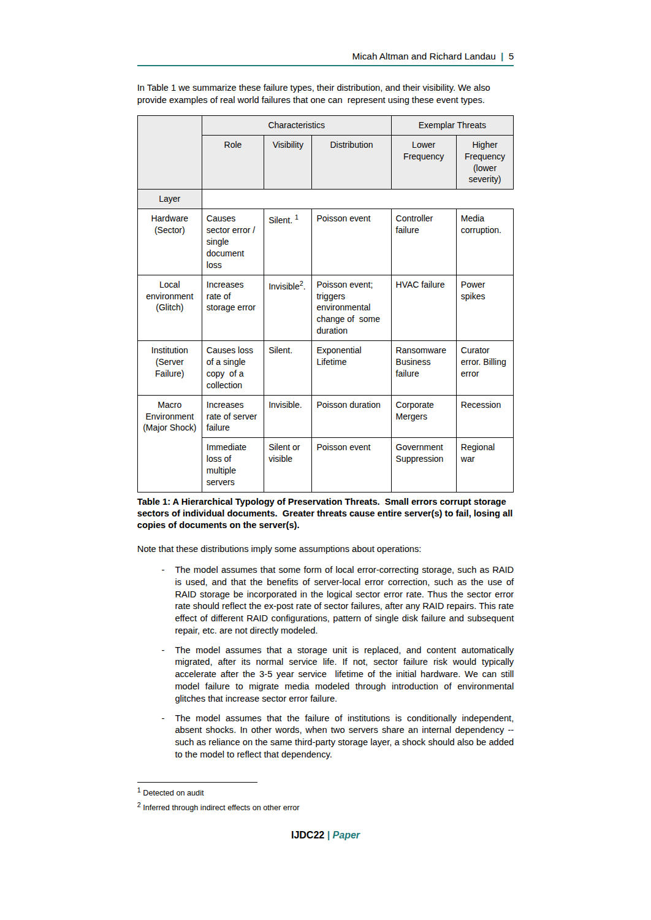Micah Altman and Richard Landau | 5
In Table 1 we summarize these failure types, their distribution, and their visibility. We also provide examples of real world failures that one can represent using these event types.
| | Characteristics | Exemplar Threats |
| --- | --- | --- |
| Role | Visibility | Distribution | Lower Frequency | Higher Frequency (lower severity) |
| Layer | | | | | |
| Hardware (Sector) | Causes sector error / single document loss | Silent. 1 | Poisson event | Controller failure | Media corruption. |
| Local environment (Glitch) | Increases rate of storage error | Invisible 2 . | Poisson event; triggers environmental change of some duration | HVAC failure | Power spikes |
| Institution (Server Failure) | Causes loss of a single copy of a collection | Silent. | Exponential Lifetime | Ransomware Business failure | Curator error. Billing error |
| Macro Environment (Major Shock) | Increases rate of server failure | Invisible. | Poisson duration | Corporate Mergers | Recession |
| Immediate loss of multiple servers | Silent or visible | Poisson event | Government Suppression | Regional war |
Table 1: A Hierarchical Typology of Preservation Threats. Small errors corrupt storage sectors of individual documents. Greater threats cause entire server(s) to fail, losing all copies of documents on the server(s).
Note that these distributions imply some assumptions about operations:
The model assumes that some form of local error-correcting storage, such as RAID is used, and that the benefits of server-local error correction, such as the use of RAID storage be incorporated in the logical sector error rate. Thus the sector error rate should reflect the ex-post rate of sector failures, after any RAID repairs. This rate effect of different RAID configurations, pattern of single disk failure and subsequent repair, etc. are not directly modeled.
The model assumes that a storage unit is replaced, and content automatically migrated, after its normal service life. If not, sector failure risk would typically accelerate after the 3-5 year service lifetime of the initial hardware. We can still model failure to migrate media modeled through introduction of environmental glitches that increase sector error failure.
The model assumes that the failure of institutions is conditionally independent, absent shocks. In other words, when two servers share an internal dependency -- such as reliance on the same third-party storage layer, a shock should also be added to the model to reflect that dependency.
1 Detected on audit
2 Inferred through indirect effects on other error
IJDC22 | Paper